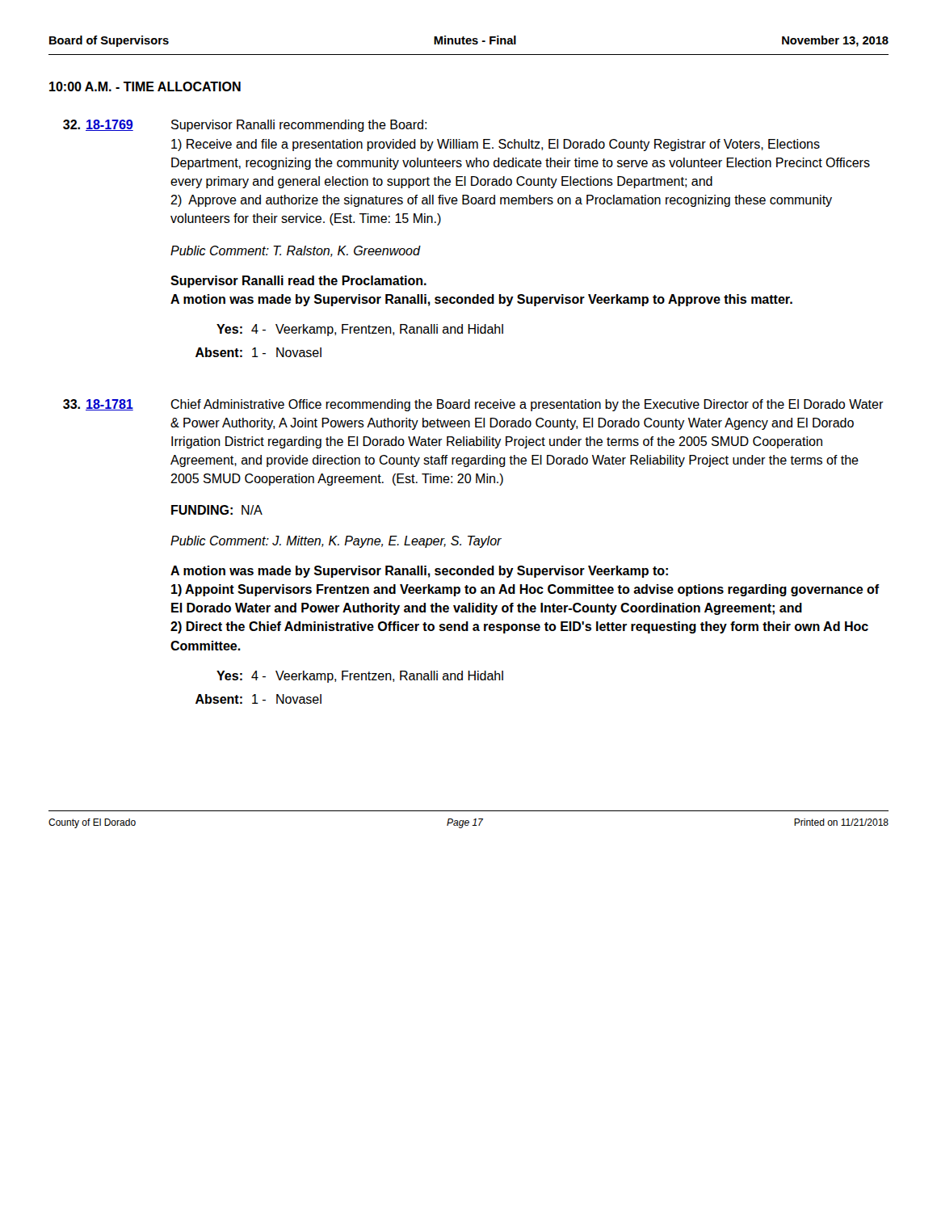Board of Supervisors Minutes - Final November 13, 2018
10:00 A.M. - TIME ALLOCATION
32.
18-1769
Supervisor Ranalli recommending the Board:
1) Receive and file a presentation provided by William E. Schultz, El Dorado County Registrar of Voters, Elections Department, recognizing the community volunteers who dedicate their time to serve as volunteer Election Precinct Officers every primary and general election to support the El Dorado County Elections Department; and
2) Approve and authorize the signatures of all five Board members on a Proclamation recognizing these community volunteers for their service. (Est. Time: 15 Min.)
Public Comment: T. Ralston, K. Greenwood
Supervisor Ranalli read the Proclamation. A motion was made by Supervisor Ranalli, seconded by Supervisor Veerkamp to Approve this matter.
Yes:
4 -
Veerkamp, Frentzen, Ranalli and Hidahl
Absent:
1 -
Novasel
33.
18-1781
Chief Administrative Office recommending the Board receive a presentation by the Executive Director of the El Dorado Water & Power Authority, A Joint Powers Authority between El Dorado County, El Dorado County Water Agency and El Dorado Irrigation District regarding the El Dorado Water Reliability Project under the terms of the 2005 SMUD Cooperation Agreement, and provide direction to County staff regarding the El Dorado Water Reliability Project under the terms of the 2005 SMUD Cooperation Agreement. (Est. Time: 20 Min.)
FUNDING: N/A
Public Comment: J. Mitten, K. Payne, E. Leaper, S. Taylor
A motion was made by Supervisor Ranalli, seconded by Supervisor Veerkamp to: 1) Appoint Supervisors Frentzen and Veerkamp to an Ad Hoc Committee to advise options regarding governance of El Dorado Water and Power Authority and the validity of the Inter-County Coordination Agreement; and 2) Direct the Chief Administrative Officer to send a response to EID's letter requesting they form their own Ad Hoc Committee.
Yes:
4 -
Veerkamp, Frentzen, Ranalli and Hidahl
Absent:
1 -
Novasel
County of El Dorado Page 17 Printed on 11/21/2018